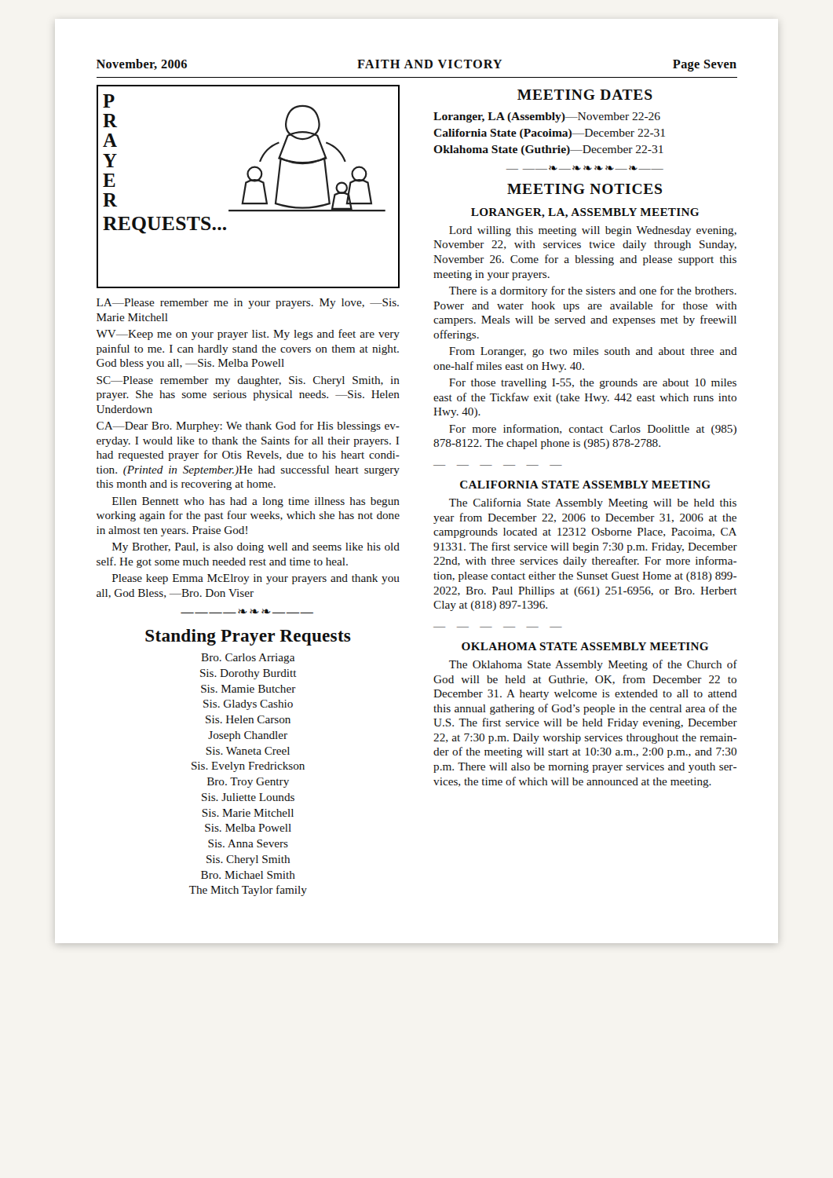November, 2006
FAITH AND VICTORY
Page Seven
P R A Y E R
REQUESTS...
LA—Please remember me in your prayers. My love, —Sis. Marie Mitchell
WV—Keep me on your prayer list. My legs and feet are very painful to me. I can hardly stand the covers on them at night. God bless you all, —Sis. Melba Powell
SC—Please remember my daughter, Sis. Cheryl Smith, in prayer. She has some serious physical needs. —Sis. Helen Underdown
CA—Dear Bro. Murphey: We thank God for His blessings everyday. I would like to thank the Saints for all their prayers. I had requested prayer for Otis Revels, due to his heart condition. (Printed in September.) He had successful heart surgery this month and is recovering at home.
Ellen Bennett who has had a long time illness has begun working again for the past four weeks, which she has not done in almost ten years. Praise God!
My Brother, Paul, is also doing well and seems like his old self. He got some much needed rest and time to heal.
Please keep Emma McElroy in your prayers and thank you all, God Bless, —Bro. Don Viser
————❧❧❧———
Standing Prayer Requests
Bro. Carlos Arriaga
Sis. Dorothy Burditt
Sis. Mamie Butcher
Sis. Gladys Cashio
Sis. Helen Carson
Joseph Chandler
Sis. Waneta Creel
Sis. Evelyn Fredrickson
Bro. Troy Gentry
Sis. Juliette Lounds
Sis. Marie Mitchell
Sis. Melba Powell
Sis. Anna Severs
Sis. Cheryl Smith
Bro. Michael Smith
The Mitch Taylor family
MEETING DATES
Loranger, LA (Assembly)—November 22-26
California State (Pacoima)—December 22-31
Oklahoma State (Guthrie)—December 22-31
— ——❧—❧❧❧❧—❧——
MEETING NOTICES
LORANGER, LA, ASSEMBLY MEETING
Lord willing this meeting will begin Wednesday evening, November 22, with services twice daily through Sunday, November 26. Come for a blessing and please support this meeting in your prayers.
There is a dormitory for the sisters and one for the brothers. Power and water hook ups are available for those with campers. Meals will be served and expenses met by freewill offerings.
From Loranger, go two miles south and about three and one-half miles east on Hwy. 40.
For those travelling I-55, the grounds are about 10 miles east of the Tickfaw exit (take Hwy. 442 east which runs into Hwy. 40).
For more information, contact Carlos Doolittle at (985) 878-8122. The chapel phone is (985) 878-2788.
— — — — — —
CALIFORNIA STATE ASSEMBLY MEETING
The California State Assembly Meeting will be held this year from December 22, 2006 to December 31, 2006 at the campgrounds located at 12312 Osborne Place, Pacoima, CA 91331. The first service will begin 7:30 p.m. Friday, December 22nd, with three services daily thereafter. For more information, please contact either the Sunset Guest Home at (818) 899-2022, Bro. Paul Phillips at (661) 251-6956, or Bro. Herbert Clay at (818) 897-1396.
— — — — — —
OKLAHOMA STATE ASSEMBLY MEETING
The Oklahoma State Assembly Meeting of the Church of God will be held at Guthrie, OK, from December 22 to December 31. A hearty welcome is extended to all to attend this annual gathering of God’s people in the central area of the U.S. The first service will be held Friday evening, December 22, at 7:30 p.m. Daily worship services throughout the remainder of the meeting will start at 10:30 a.m., 2:00 p.m., and 7:30 p.m. There will also be morning prayer services and youth services, the time of which will be announced at the meeting.